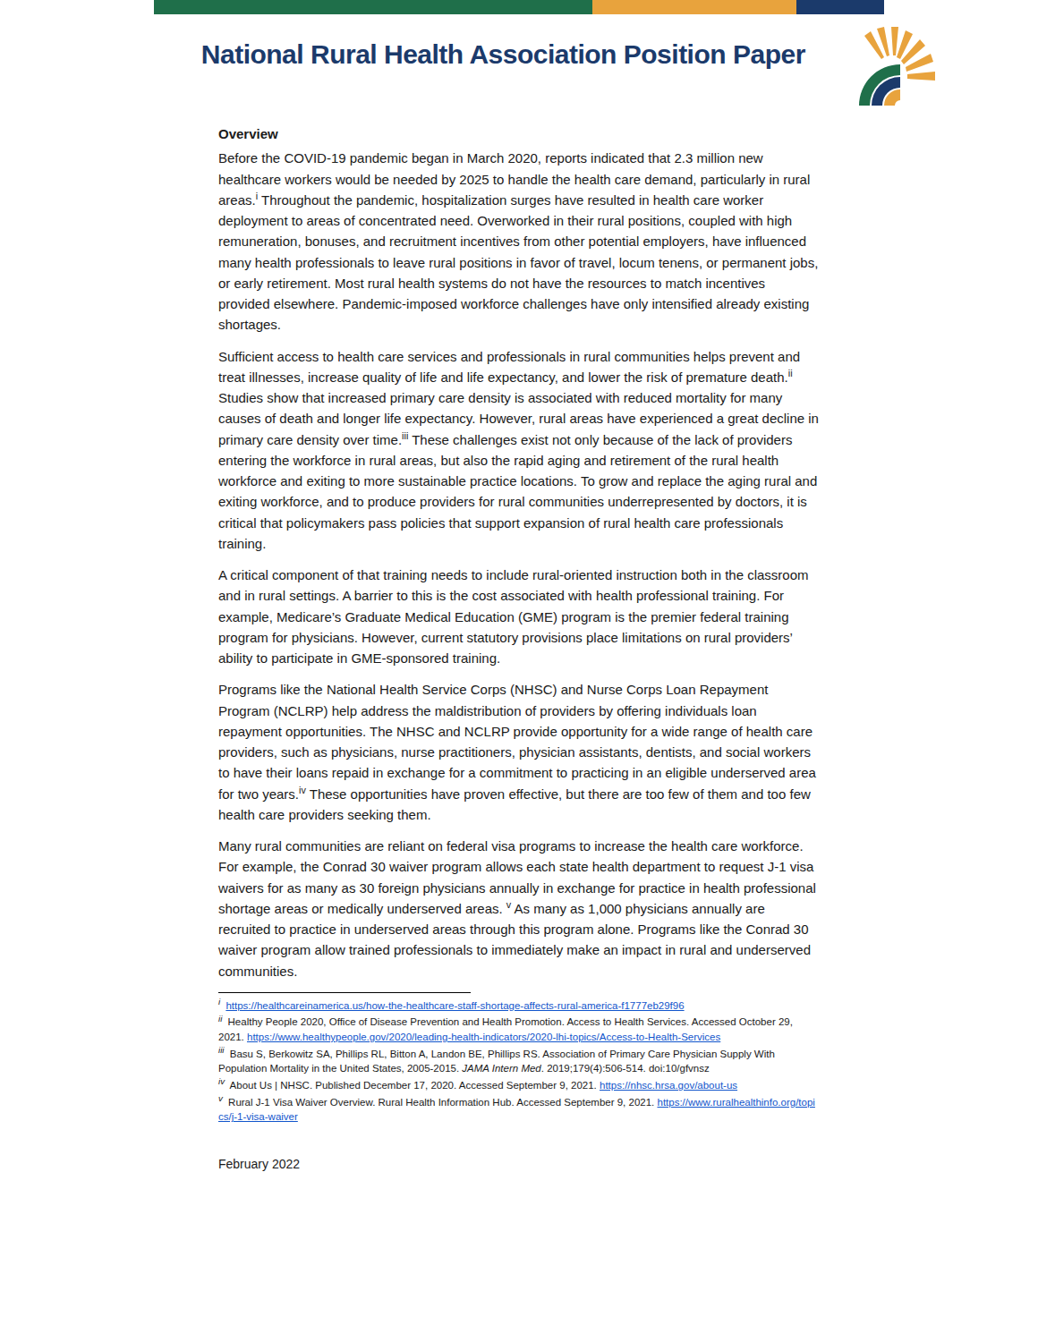National Rural Health Association Position Paper
Overview
Before the COVID-19 pandemic began in March 2020, reports indicated that 2.3 million new healthcare workers would be needed by 2025 to handle the health care demand, particularly in rural areas.i Throughout the pandemic, hospitalization surges have resulted in health care worker deployment to areas of concentrated need. Overworked in their rural positions, coupled with high remuneration, bonuses, and recruitment incentives from other potential employers, have influenced many health professionals to leave rural positions in favor of travel, locum tenens, or permanent jobs, or early retirement. Most rural health systems do not have the resources to match incentives provided elsewhere. Pandemic-imposed workforce challenges have only intensified already existing shortages.
Sufficient access to health care services and professionals in rural communities helps prevent and treat illnesses, increase quality of life and life expectancy, and lower the risk of premature death.ii Studies show that increased primary care density is associated with reduced mortality for many causes of death and longer life expectancy. However, rural areas have experienced a great decline in primary care density over time.iii These challenges exist not only because of the lack of providers entering the workforce in rural areas, but also the rapid aging and retirement of the rural health workforce and exiting to more sustainable practice locations. To grow and replace the aging rural and exiting workforce, and to produce providers for rural communities underrepresented by doctors, it is critical that policymakers pass policies that support expansion of rural health care professionals training.
A critical component of that training needs to include rural-oriented instruction both in the classroom and in rural settings. A barrier to this is the cost associated with health professional training. For example, Medicare’s Graduate Medical Education (GME) program is the premier federal training program for physicians. However, current statutory provisions place limitations on rural providers’ ability to participate in GME-sponsored training.
Programs like the National Health Service Corps (NHSC) and Nurse Corps Loan Repayment Program (NCLRP) help address the maldistribution of providers by offering individuals loan repayment opportunities. The NHSC and NCLRP provide opportunity for a wide range of health care providers, such as physicians, nurse practitioners, physician assistants, dentists, and social workers to have their loans repaid in exchange for a commitment to practicing in an eligible underserved area for two years.iv These opportunities have proven effective, but there are too few of them and too few health care providers seeking them.
Many rural communities are reliant on federal visa programs to increase the health care workforce. For example, the Conrad 30 waiver program allows each state health department to request J-1 visa waivers for as many as 30 foreign physicians annually in exchange for practice in health professional shortage areas or medically underserved areas. v As many as 1,000 physicians annually are recruited to practice in underserved areas through this program alone. Programs like the Conrad 30 waiver program allow trained professionals to immediately make an impact in rural and underserved communities.
i https://healthcareinamerica.us/how-the-healthcare-staff-shortage-affects-rural-america-f1777eb29f96
ii Healthy People 2020, Office of Disease Prevention and Health Promotion. Access to Health Services. Accessed October 29, 2021. https://www.healthypeople.gov/2020/leading-health-indicators/2020-lhi-topics/Access-to-Health-Services
iii Basu S, Berkowitz SA, Phillips RL, Bitton A, Landon BE, Phillips RS. Association of Primary Care Physician Supply With Population Mortality in the United States, 2005-2015. JAMA Intern Med. 2019;179(4):506-514. doi:10/gfvnsz
iv About Us | NHSC. Published December 17, 2020. Accessed September 9, 2021. https://nhsc.hrsa.gov/about-us
v Rural J-1 Visa Waiver Overview. Rural Health Information Hub. Accessed September 9, 2021. https://www.ruralhealthinfo.org/topics/j-1-visa-waiver
February 2022